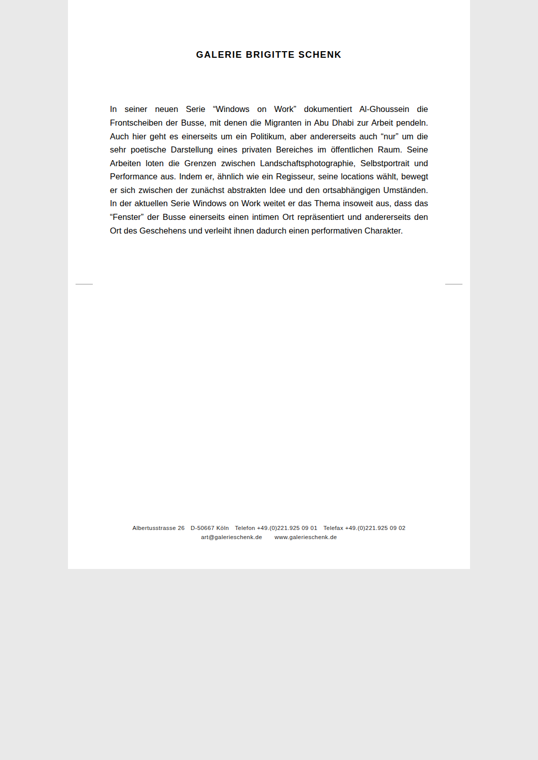GALERIE BRIGITTE SCHENK
In seiner neuen Serie “Windows on Work” dokumentiert Al-Ghoussein die Frontscheiben der Busse, mit denen die Migranten in Abu Dhabi zur Arbeit pendeln. Auch hier geht es einerseits um ein Politikum, aber andererseits auch “nur” um die sehr poetische Darstellung eines privaten Bereiches im öffentlichen Raum. Seine Arbeiten loten die Grenzen zwischen Landschaftsphotographie, Selbstportrait und Performance aus. Indem er, ähnlich wie ein Regisseur, seine locations wählt, bewegt er sich zwischen der zunächst abstrakten Idee und den ortsabhängigen Umständen. In der aktuellen Serie Windows on Work weitet er das Thema insoweit aus, dass das “Fenster” der Busse einerseits einen intimen Ort repräsentiert und andererseits den Ort des Geschehens und verleiht ihnen dadurch einen performativen Charakter.
Albertusstrasse 26 D-50667 Köln Telefon +49.(0)221.925 09 01 Telefax +49.(0)221.925 09 02
art@galerieschenk.de www.galerieschenk.de